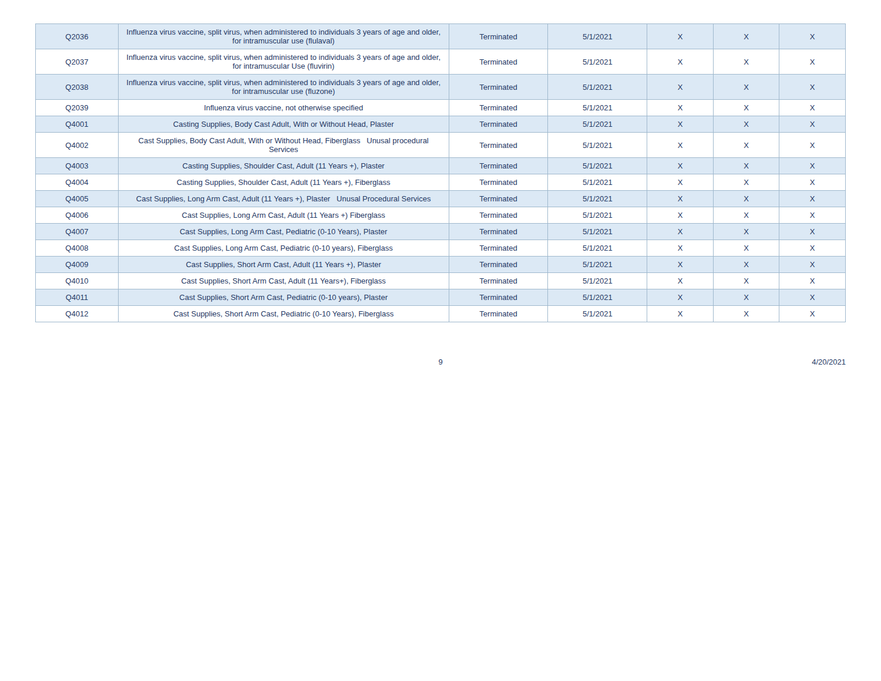| Q2036 | Influenza virus vaccine, split virus, when administered to individuals 3 years of age and older, for intramuscular use (flulaval) | Terminated | 5/1/2021 | X | X | X |
| Q2037 | Influenza virus vaccine, split virus, when administered to individuals 3 years of age and older, for intramuscular Use (fluvirin) | Terminated | 5/1/2021 | X | X | X |
| Q2038 | Influenza virus vaccine, split virus, when administered to individuals 3 years of age and older, for intramuscular use (fluzone) | Terminated | 5/1/2021 | X | X | X |
| Q2039 | Influenza virus vaccine, not otherwise specified | Terminated | 5/1/2021 | X | X | X |
| Q4001 | Casting Supplies, Body Cast Adult, With or Without Head, Plaster | Terminated | 5/1/2021 | X | X | X |
| Q4002 | Cast Supplies, Body Cast Adult, With or Without Head, Fiberglass Unusal procedural Services | Terminated | 5/1/2021 | X | X | X |
| Q4003 | Casting Supplies, Shoulder Cast, Adult (11 Years +), Plaster | Terminated | 5/1/2021 | X | X | X |
| Q4004 | Casting Supplies, Shoulder Cast, Adult (11 Years +), Fiberglass | Terminated | 5/1/2021 | X | X | X |
| Q4005 | Cast Supplies, Long Arm Cast, Adult (11 Years +), Plaster Unusal Procedural Services | Terminated | 5/1/2021 | X | X | X |
| Q4006 | Cast Supplies, Long Arm Cast, Adult (11 Years +) Fiberglass | Terminated | 5/1/2021 | X | X | X |
| Q4007 | Cast Supplies, Long Arm Cast, Pediatric (0-10 Years), Plaster | Terminated | 5/1/2021 | X | X | X |
| Q4008 | Cast Supplies, Long Arm Cast, Pediatric (0-10 years), Fiberglass | Terminated | 5/1/2021 | X | X | X |
| Q4009 | Cast Supplies, Short Arm Cast, Adult (11 Years +), Plaster | Terminated | 5/1/2021 | X | X | X |
| Q4010 | Cast Supplies, Short Arm Cast, Adult (11 Years+), Fiberglass | Terminated | 5/1/2021 | X | X | X |
| Q4011 | Cast Supplies, Short Arm Cast, Pediatric (0-10 years), Plaster | Terminated | 5/1/2021 | X | X | X |
| Q4012 | Cast Supplies, Short Arm Cast, Pediatric (0-10 Years), Fiberglass | Terminated | 5/1/2021 | X | X | X |
9 4/20/2021